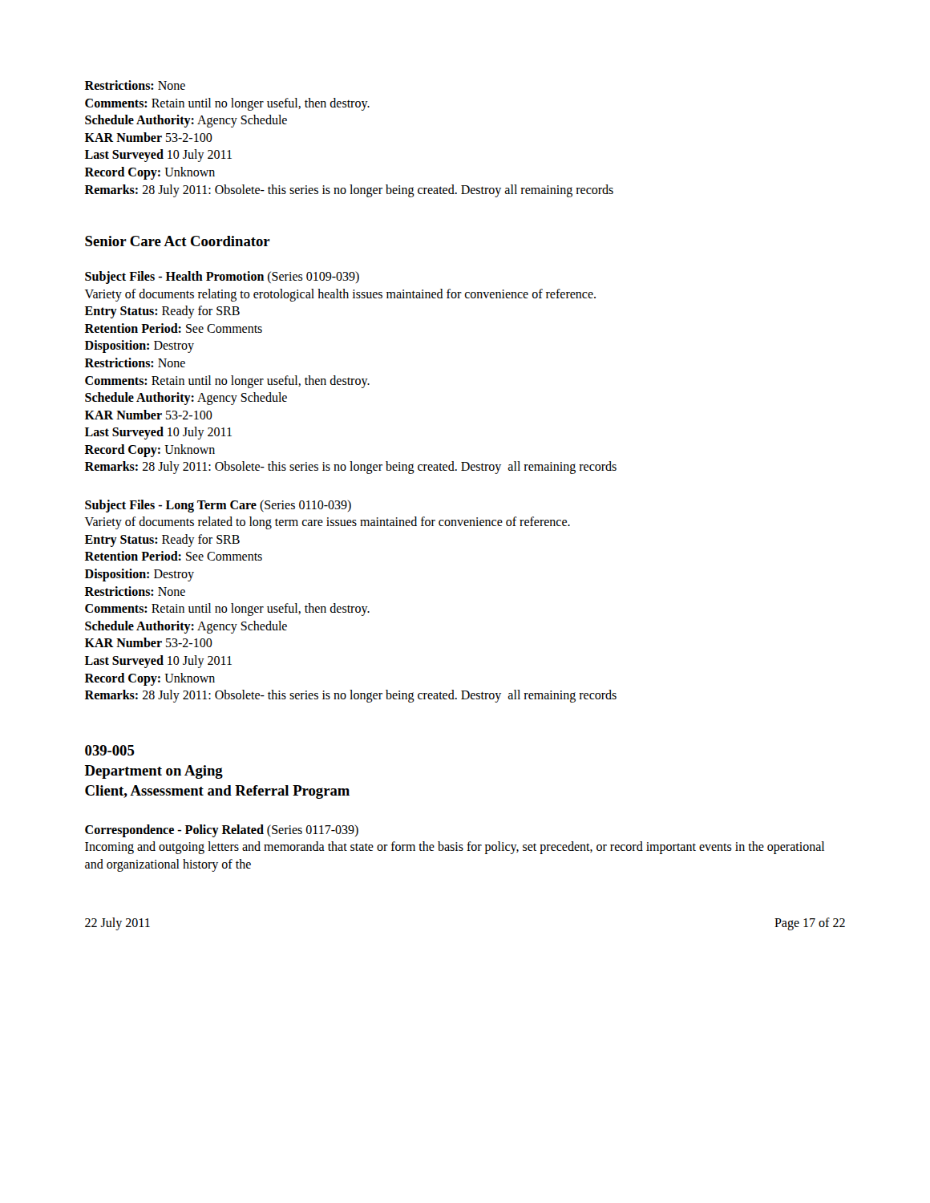Restrictions: None
Comments: Retain until no longer useful, then destroy.
Schedule Authority: Agency Schedule
KAR Number 53-2-100
Last Surveyed 10 July 2011
Record Copy: Unknown
Remarks: 28 July 2011: Obsolete- this series is no longer being created. Destroy all remaining records
Senior Care Act Coordinator
Subject Files - Health Promotion (Series 0109-039)
Variety of documents relating to erotological health issues maintained for convenience of reference.
Entry Status: Ready for SRB
Retention Period: See Comments
Disposition: Destroy
Restrictions: None
Comments: Retain until no longer useful, then destroy.
Schedule Authority: Agency Schedule
KAR Number 53-2-100
Last Surveyed 10 July 2011
Record Copy: Unknown
Remarks: 28 July 2011: Obsolete- this series is no longer being created. Destroy all remaining records
Subject Files - Long Term Care (Series 0110-039)
Variety of documents related to long term care issues maintained for convenience of reference.
Entry Status: Ready for SRB
Retention Period: See Comments
Disposition: Destroy
Restrictions: None
Comments: Retain until no longer useful, then destroy.
Schedule Authority: Agency Schedule
KAR Number 53-2-100
Last Surveyed 10 July 2011
Record Copy: Unknown
Remarks: 28 July 2011: Obsolete- this series is no longer being created. Destroy all remaining records
039-005 Department on Aging Client, Assessment and Referral Program
Correspondence - Policy Related (Series 0117-039)
Incoming and outgoing letters and memoranda that state or form the basis for policy, set precedent, or record important events in the operational and organizational history of the
22 July 2011 Page 17 of 22